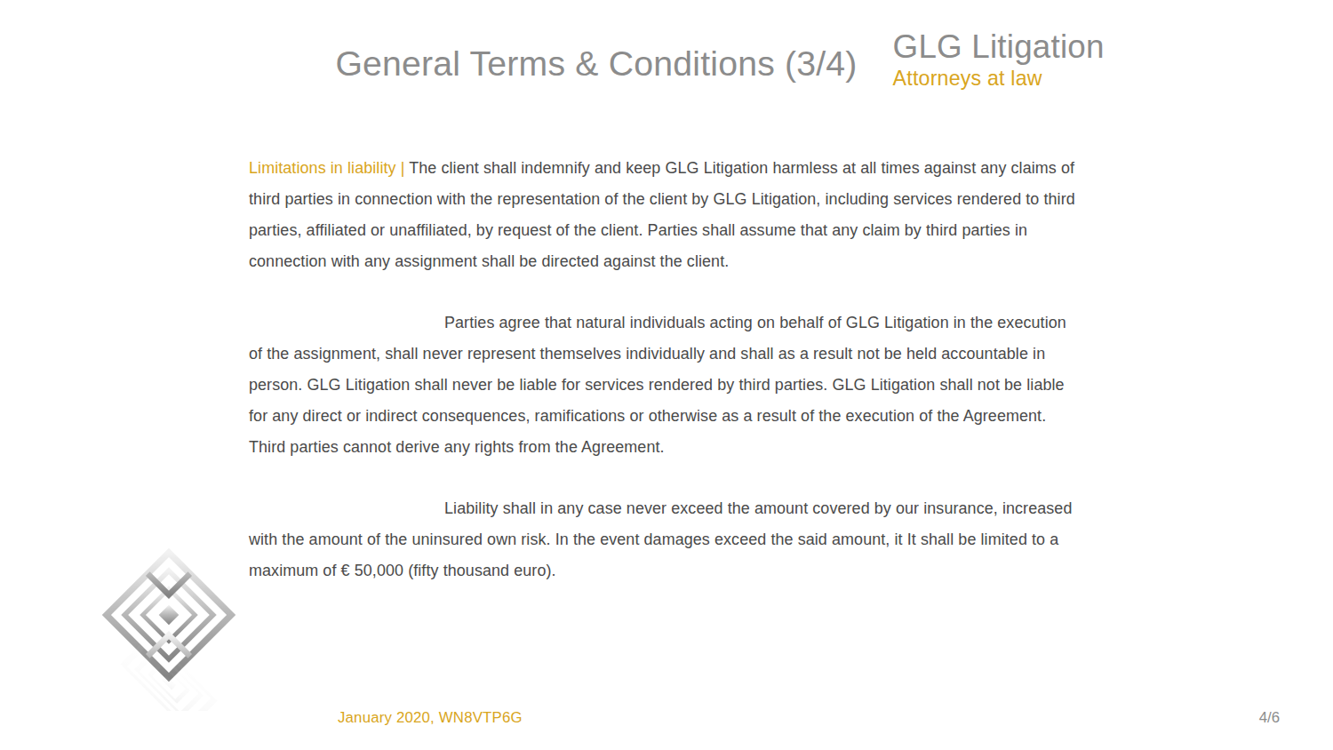General Terms & Conditions (3/4)
GLG Litigation
Attorneys at law
Limitations in liability | The client shall indemnify and keep GLG Litigation harmless at all times against any claims of third parties in connection with the representation of the client by GLG Litigation, including services rendered to third parties, affiliated or unaffiliated, by request of the client. Parties shall assume that any claim by third parties in connection with any assignment shall be directed against the client.
Parties agree that natural individuals acting on behalf of GLG Litigation in the execution of the assignment, shall never represent themselves individually and shall as a result not be held accountable in person. GLG Litigation shall never be liable for services rendered by third parties. GLG Litigation shall not be liable for any direct or indirect consequences, ramifications or otherwise as a result of the execution of the Agreement. Third parties cannot derive any rights from the Agreement.
Liability shall in any case never exceed the amount covered by our insurance, increased with the amount of the uninsured own risk. In the event damages exceed the said amount, it It shall be limited to a maximum of € 50,000 (fifty thousand euro).
January 2020, WN8VTP6G
4/6